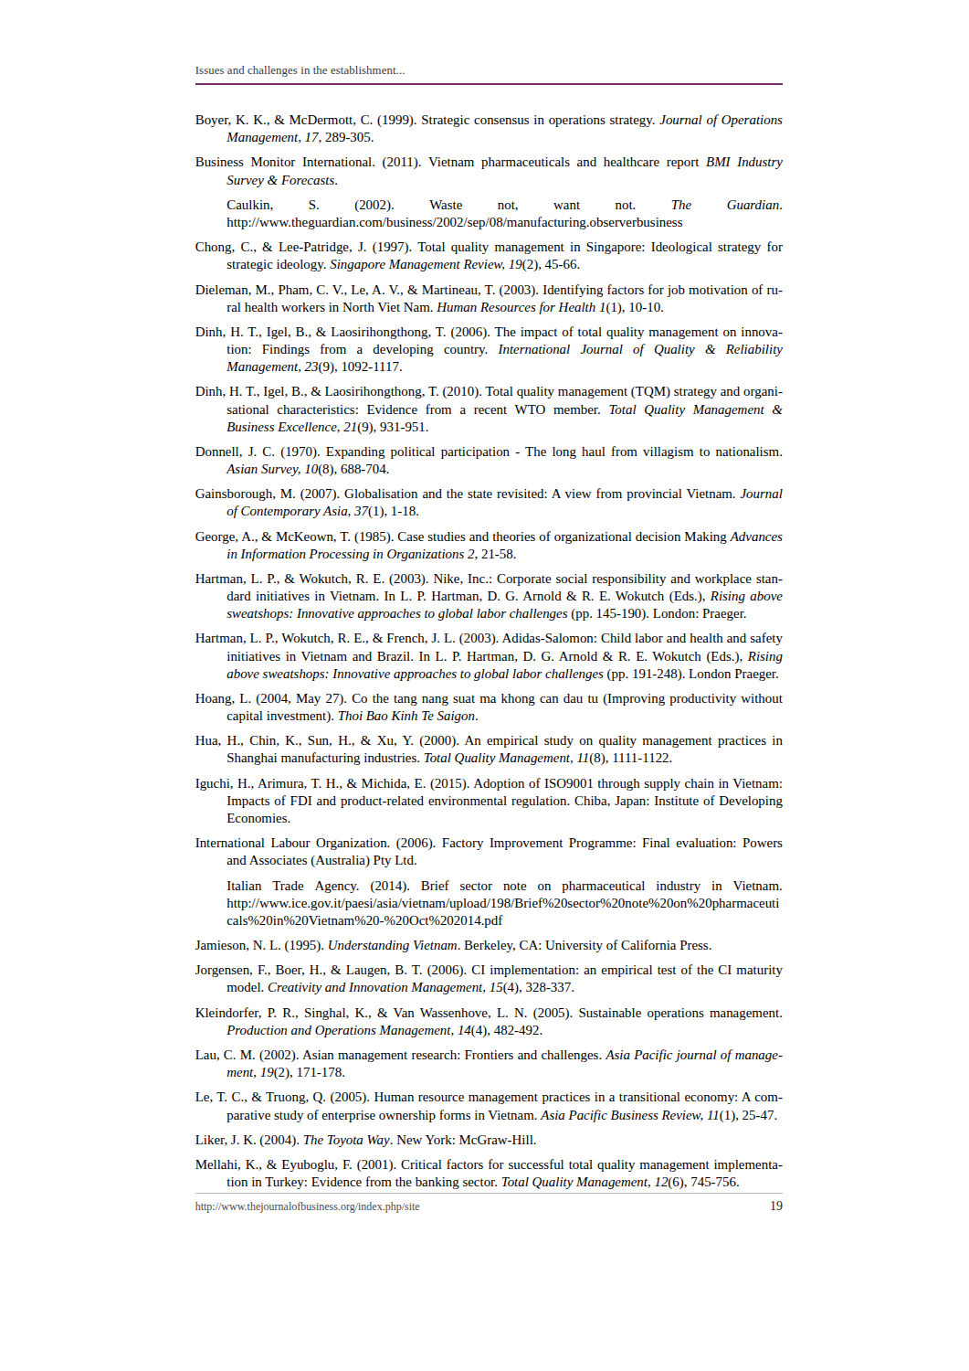Issues and challenges in the establishment...
Boyer, K. K., & McDermott, C. (1999). Strategic consensus in operations strategy. Journal of Operations Management, 17, 289-305.
Business Monitor International. (2011). Vietnam pharmaceuticals and healthcare report BMI Industry Survey & Forecasts.
Caulkin, S.(2002). Waste not, want not. The Guardian. http://www.theguardian.com/business/2002/sep/08/manufacturing.observerbusiness
Chong, C., & Lee-Patridge, J. (1997). Total quality management in Singapore: Ideological strategy for strategic ideology. Singapore Management Review, 19(2), 45-66.
Dieleman, M., Pham, C. V., Le, A. V., & Martineau, T. (2003). Identifying factors for job motivation of rural health workers in North Viet Nam. Human Resources for Health 1(1), 10-10.
Dinh, H. T., Igel, B., & Laosirihongthong, T. (2006). The impact of total quality management on innovation: Findings from a developing country. International Journal of Quality & Reliability Management, 23(9), 1092-1117.
Dinh, H. T., Igel, B., & Laosirihongthong, T. (2010). Total quality management (TQM) strategy and organisational characteristics: Evidence from a recent WTO member. Total Quality Management & Business Excellence, 21(9), 931-951.
Donnell, J. C. (1970). Expanding political participation - The long haul from villagism to nationalism. Asian Survey, 10(8), 688-704.
Gainsborough, M. (2007). Globalisation and the state revisited: A view from provincial Vietnam. Journal of Contemporary Asia, 37(1), 1-18.
George, A., & McKeown, T. (1985). Case studies and theories of organizational decision Making Advances in Information Processing in Organizations 2, 21-58.
Hartman, L. P., & Wokutch, R. E. (2003). Nike, Inc.: Corporate social responsibility and workplace standard initiatives in Vietnam. In L. P. Hartman, D. G. Arnold & R. E. Wokutch (Eds.), Rising above sweatshops: Innovative approaches to global labor challenges (pp. 145-190). London: Praeger.
Hartman, L. P., Wokutch, R. E., & French, J. L. (2003). Adidas-Salomon: Child labor and health and safety initiatives in Vietnam and Brazil. In L. P. Hartman, D. G. Arnold & R. E. Wokutch (Eds.), Rising above sweatshops: Innovative approaches to global labor challenges (pp. 191-248). London Praeger.
Hoang, L. (2004, May 27). Co the tang nang suat ma khong can dau tu (Improving productivity without capital investment). Thoi Bao Kinh Te Saigon.
Hua, H., Chin, K., Sun, H., & Xu, Y. (2000). An empirical study on quality management practices in Shanghai manufacturing industries. Total Quality Management, 11(8), 1111-1122.
Iguchi, H., Arimura, T. H., & Michida, E. (2015). Adoption of ISO9001 through supply chain in Vietnam: Impacts of FDI and product-related environmental regulation. Chiba, Japan: Institute of Developing Economies.
International Labour Organization. (2006). Factory Improvement Programme: Final evaluation: Powers and Associates (Australia) Pty Ltd.
Italian Trade Agency.(2014). Brief sector note on pharmaceutical industry in Vietnam. http://www.ice.gov.it/paesi/asia/vietnam/upload/198/Brief%20sector%20note%20on%20pharmaceuticals%20in%20Vietnam%20-%20Oct%202014.pdf
Jamieson, N. L. (1995). Understanding Vietnam. Berkeley, CA: University of California Press.
Jorgensen, F., Boer, H., & Laugen, B. T. (2006). CI implementation: an empirical test of the CI maturity model. Creativity and Innovation Management, 15(4), 328-337.
Kleindorfer, P. R., Singhal, K., & Van Wassenhove, L. N. (2005). Sustainable operations management. Production and Operations Management, 14(4), 482-492.
Lau, C. M. (2002). Asian management research: Frontiers and challenges. Asia Pacific journal of management, 19(2), 171-178.
Le, T. C., & Truong, Q. (2005). Human resource management practices in a transitional economy: A comparative study of enterprise ownership forms in Vietnam. Asia Pacific Business Review, 11(1), 25-47.
Liker, J. K. (2004). The Toyota Way. New York: McGraw-Hill.
Mellahi, K., & Eyuboglu, F. (2001). Critical factors for successful total quality management implementation in Turkey: Evidence from the banking sector. Total Quality Management, 12(6), 745-756.
http://www.thejournalofbusiness.org/index.php/site 19